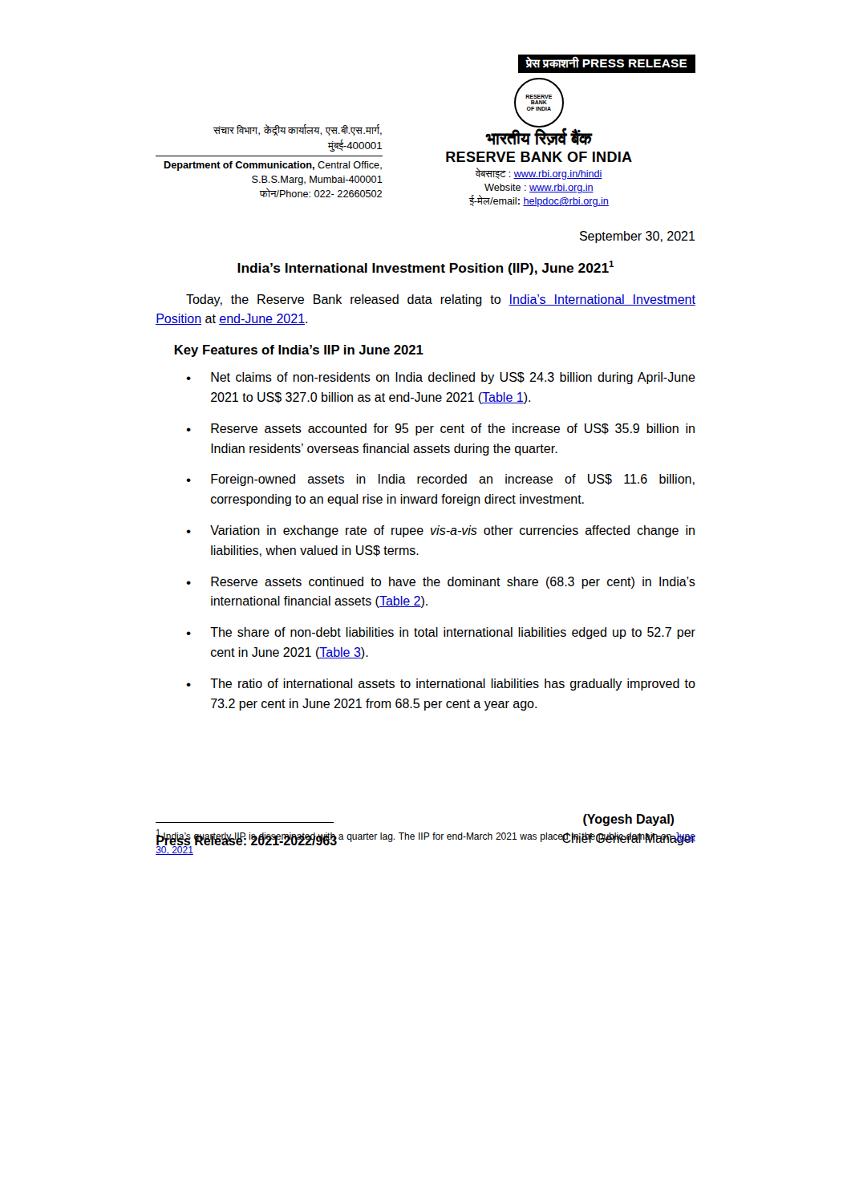संचार विभाग, केंद्रीय कार्यालय, एस.बी.एस.मार्ग, मुंबई-400001
Department of Communication, Central Office, S.B.S.Marg, Mumbai-400001
फोन/Phone: 022- 22660502
प्रेस प्रकाशनी PRESS RELEASE
RESERVE
BANK
OF INDIA
भारतीय रिज़र्व बैंक
RESERVE BANK OF INDIA
वेबसाइट : www.rbi.org.in/hindi
Website : www.rbi.org.in
ई-मेल/email: helpdoc@rbi.org.in
September 30, 2021
India’s International Investment Position (IIP), June 20211
Today, the Reserve Bank released data relating to India’s International Investment Position at end-June 2021.
Key Features of India’s IIP in June 2021
Net claims of non-residents on India declined by US$ 24.3 billion during April-June 2021 to US$ 327.0 billion as at end-June 2021 (Table 1).
Reserve assets accounted for 95 per cent of the increase of US$ 35.9 billion in Indian residents’ overseas financial assets during the quarter.
Foreign-owned assets in India recorded an increase of US$ 11.6 billion, corresponding to an equal rise in inward foreign direct investment.
Variation in exchange rate of rupee vis-a-vis other currencies affected change in liabilities, when valued in US$ terms.
Reserve assets continued to have the dominant share (68.3 per cent) in India’s international financial assets (Table 2).
The share of non-debt liabilities in total international liabilities edged up to 52.7 per cent in June 2021 (Table 3).
The ratio of international assets to international liabilities has gradually improved to 73.2 per cent in June 2021 from 68.5 per cent a year ago.
Press Release: 2021-2022/963
(Yogesh Dayal)
Chief General Manager
1 India’s quarterly IIP is disseminated with a quarter lag. The IIP for end-March 2021 was placed in the public domain on June 30, 2021